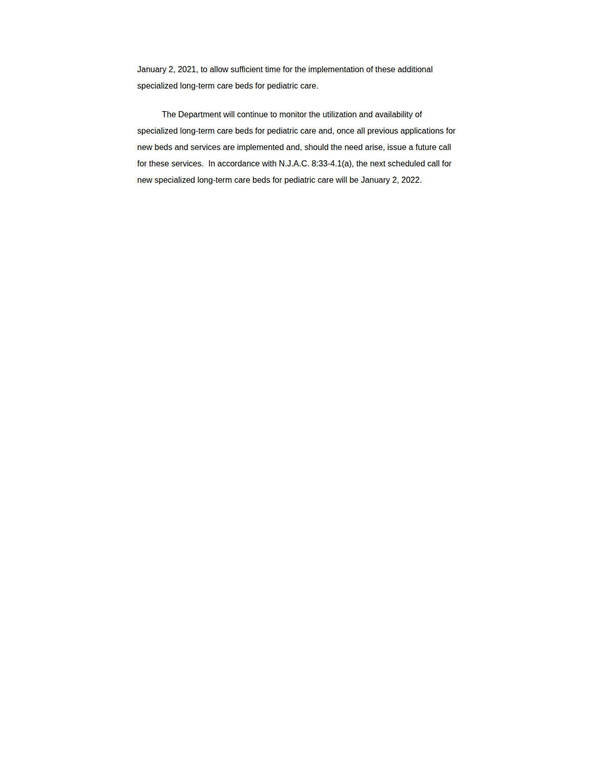January 2, 2021, to allow sufficient time for the implementation of these additional specialized long-term care beds for pediatric care.
The Department will continue to monitor the utilization and availability of specialized long-term care beds for pediatric care and, once all previous applications for new beds and services are implemented and, should the need arise, issue a future call for these services. In accordance with N.J.A.C. 8:33-4.1(a), the next scheduled call for new specialized long-term care beds for pediatric care will be January 2, 2022.